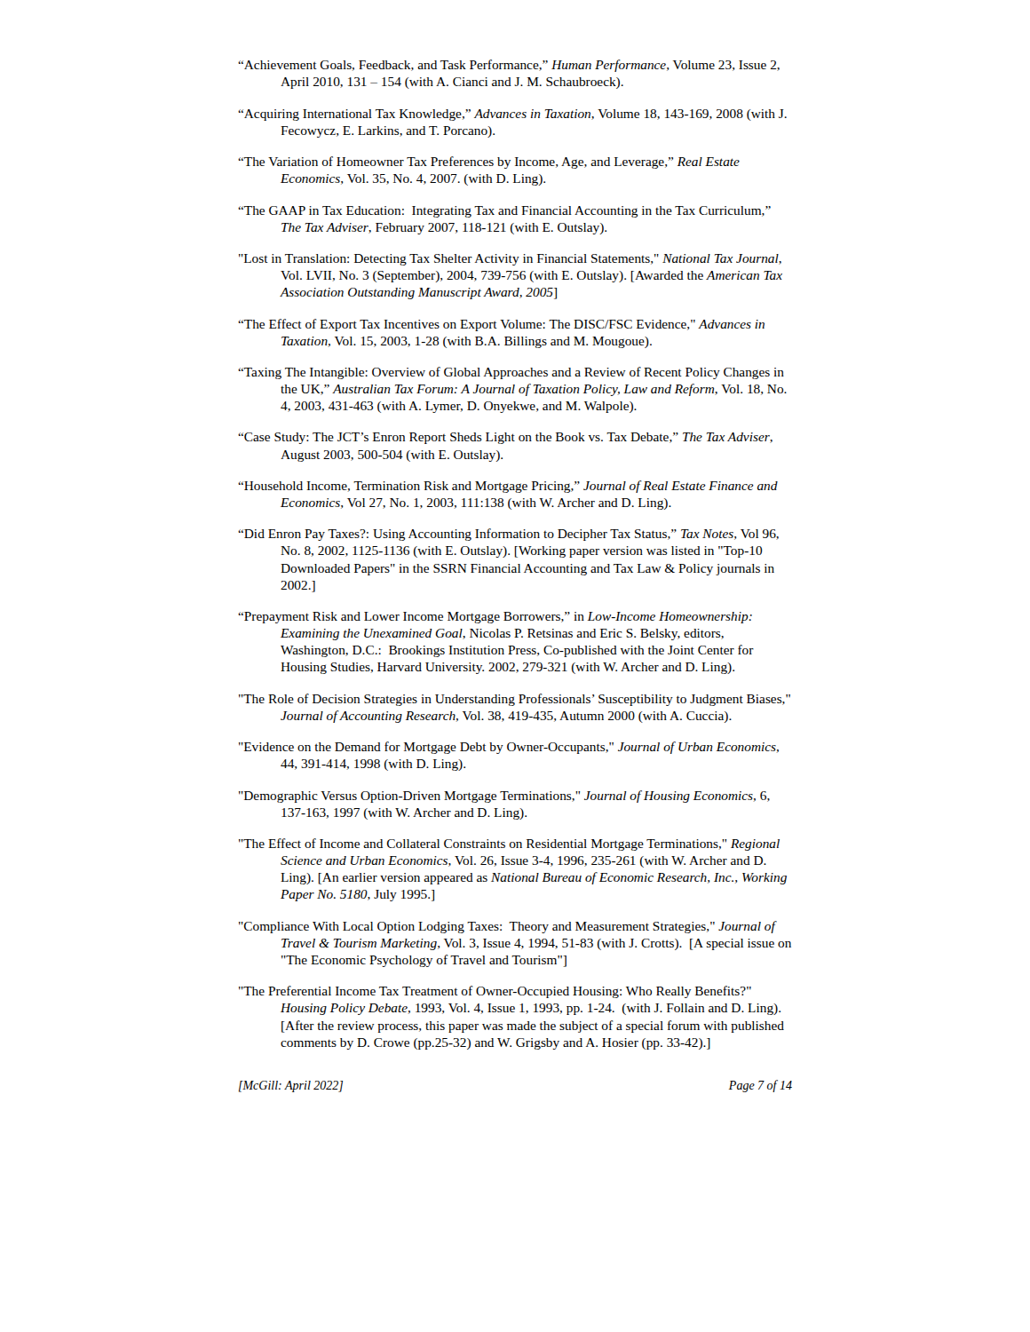“Achievement Goals, Feedback, and Task Performance,” Human Performance, Volume 23, Issue 2, April 2010, 131 – 154 (with A. Cianci and J. M. Schaubroeck).
“Acquiring International Tax Knowledge,” Advances in Taxation, Volume 18, 143-169, 2008 (with J. Fecowycz, E. Larkins, and T. Porcano).
“The Variation of Homeowner Tax Preferences by Income, Age, and Leverage,” Real Estate Economics, Vol. 35, No. 4, 2007. (with D. Ling).
“The GAAP in Tax Education: Integrating Tax and Financial Accounting in the Tax Curriculum,” The Tax Adviser, February 2007, 118-121 (with E. Outslay).
"Lost in Translation: Detecting Tax Shelter Activity in Financial Statements," National Tax Journal, Vol. LVII, No. 3 (September), 2004, 739-756 (with E. Outslay). [Awarded the American Tax Association Outstanding Manuscript Award, 2005]
“The Effect of Export Tax Incentives on Export Volume: The DISC/FSC Evidence," Advances in Taxation, Vol. 15, 2003, 1-28 (with B.A. Billings and M. Mougoue).
“Taxing The Intangible: Overview of Global Approaches and a Review of Recent Policy Changes in the UK,” Australian Tax Forum: A Journal of Taxation Policy, Law and Reform, Vol. 18, No. 4, 2003, 431-463 (with A. Lymer, D. Onyekwe, and M. Walpole).
“Case Study: The JCT’s Enron Report Sheds Light on the Book vs. Tax Debate,” The Tax Adviser, August 2003, 500-504 (with E. Outslay).
“Household Income, Termination Risk and Mortgage Pricing,” Journal of Real Estate Finance and Economics, Vol 27, No. 1, 2003, 111:138 (with W. Archer and D. Ling).
“Did Enron Pay Taxes?: Using Accounting Information to Decipher Tax Status,” Tax Notes, Vol 96, No. 8, 2002, 1125-1136 (with E. Outslay). [Working paper version was listed in "Top-10 Downloaded Papers" in the SSRN Financial Accounting and Tax Law & Policy journals in 2002.]
“Prepayment Risk and Lower Income Mortgage Borrowers,” in Low-Income Homeownership: Examining the Unexamined Goal, Nicolas P. Retsinas and Eric S. Belsky, editors, Washington, D.C.: Brookings Institution Press, Co-published with the Joint Center for Housing Studies, Harvard University. 2002, 279-321 (with W. Archer and D. Ling).
"The Role of Decision Strategies in Understanding Professionals’ Susceptibility to Judgment Biases," Journal of Accounting Research, Vol. 38, 419-435, Autumn 2000 (with A. Cuccia).
"Evidence on the Demand for Mortgage Debt by Owner-Occupants," Journal of Urban Economics, 44, 391-414, 1998 (with D. Ling).
"Demographic Versus Option-Driven Mortgage Terminations," Journal of Housing Economics, 6, 137-163, 1997 (with W. Archer and D. Ling).
"The Effect of Income and Collateral Constraints on Residential Mortgage Terminations," Regional Science and Urban Economics, Vol. 26, Issue 3-4, 1996, 235-261 (with W. Archer and D. Ling). [An earlier version appeared as National Bureau of Economic Research, Inc., Working Paper No. 5180, July 1995.]
"Compliance With Local Option Lodging Taxes: Theory and Measurement Strategies," Journal of Travel & Tourism Marketing, Vol. 3, Issue 4, 1994, 51-83 (with J. Crotts). [A special issue on "The Economic Psychology of Travel and Tourism"]
"The Preferential Income Tax Treatment of Owner-Occupied Housing: Who Really Benefits?" Housing Policy Debate, 1993, Vol. 4, Issue 1, 1993, pp. 1-24. (with J. Follain and D. Ling). [After the review process, this paper was made the subject of a special forum with published comments by D. Crowe (pp.25-32) and W. Grigsby and A. Hosier (pp. 33-42).]
[McGill: April 2022] Page 7 of 14